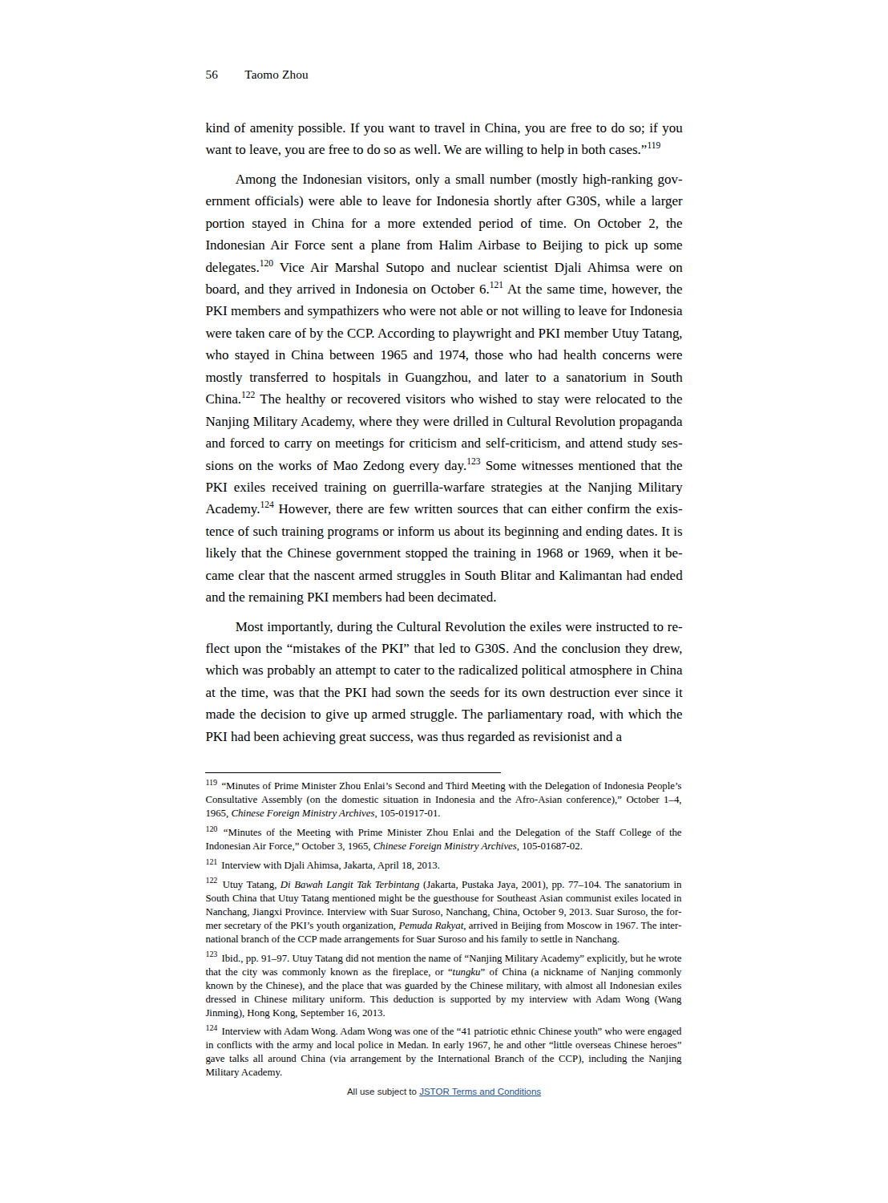56 Taomo Zhou
kind of amenity possible. If you want to travel in China, you are free to do so; if you want to leave, you are free to do so as well. We are willing to help in both cases.”119
Among the Indonesian visitors, only a small number (mostly high-ranking government officials) were able to leave for Indonesia shortly after G30S, while a larger portion stayed in China for a more extended period of time. On October 2, the Indonesian Air Force sent a plane from Halim Airbase to Beijing to pick up some delegates.120 Vice Air Marshal Sutopo and nuclear scientist Djali Ahimsa were on board, and they arrived in Indonesia on October 6.121 At the same time, however, the PKI members and sympathizers who were not able or not willing to leave for Indonesia were taken care of by the CCP. According to playwright and PKI member Utuy Tatang, who stayed in China between 1965 and 1974, those who had health concerns were mostly transferred to hospitals in Guangzhou, and later to a sanatorium in South China.122 The healthy or recovered visitors who wished to stay were relocated to the Nanjing Military Academy, where they were drilled in Cultural Revolution propaganda and forced to carry on meetings for criticism and self-criticism, and attend study sessions on the works of Mao Zedong every day.123 Some witnesses mentioned that the PKI exiles received training on guerrilla-warfare strategies at the Nanjing Military Academy.124 However, there are few written sources that can either confirm the existence of such training programs or inform us about its beginning and ending dates. It is likely that the Chinese government stopped the training in 1968 or 1969, when it became clear that the nascent armed struggles in South Blitar and Kalimantan had ended and the remaining PKI members had been decimated.
Most importantly, during the Cultural Revolution the exiles were instructed to reflect upon the “mistakes of the PKI” that led to G30S. And the conclusion they drew, which was probably an attempt to cater to the radicalized political atmosphere in China at the time, was that the PKI had sown the seeds for its own destruction ever since it made the decision to give up armed struggle. The parliamentary road, with which the PKI had been achieving great success, was thus regarded as revisionist and a
119 “Minutes of Prime Minister Zhou Enlai’s Second and Third Meeting with the Delegation of Indonesia People’s Consultative Assembly (on the domestic situation in Indonesia and the Afro-Asian conference),” October 1–4, 1965, Chinese Foreign Ministry Archives, 105-01917-01.
120 “Minutes of the Meeting with Prime Minister Zhou Enlai and the Delegation of the Staff College of the Indonesian Air Force,” October 3, 1965, Chinese Foreign Ministry Archives, 105-01687-02.
121 Interview with Djali Ahimsa, Jakarta, April 18, 2013.
122 Utuy Tatang, Di Bawah Langit Tak Terbintang (Jakarta, Pustaka Jaya, 2001), pp. 77–104. The sanatorium in South China that Utuy Tatang mentioned might be the guesthouse for Southeast Asian communist exiles located in Nanchang, Jiangxi Province. Interview with Suar Suroso, Nanchang, China, October 9, 2013. Suar Suroso, the former secretary of the PKI’s youth organization, Pemuda Rakyat, arrived in Beijing from Moscow in 1967. The international branch of the CCP made arrangements for Suar Suroso and his family to settle in Nanchang.
123 Ibid., pp. 91–97. Utuy Tatang did not mention the name of “Nanjing Military Academy” explicitly, but he wrote that the city was commonly known as the fireplace, or “tungku” of China (a nickname of Nanjing commonly known by the Chinese), and the place that was guarded by the Chinese military, with almost all Indonesian exiles dressed in Chinese military uniform. This deduction is supported by my interview with Adam Wong (Wang Jinming), Hong Kong, September 16, 2013.
124 Interview with Adam Wong. Adam Wong was one of the “41 patriotic ethnic Chinese youth” who were engaged in conflicts with the army and local police in Medan. In early 1967, he and other “little overseas Chinese heroes” gave talks all around China (via arrangement by the International Branch of the CCP), including the Nanjing Military Academy.
All use subject to JSTOR Terms and Conditions